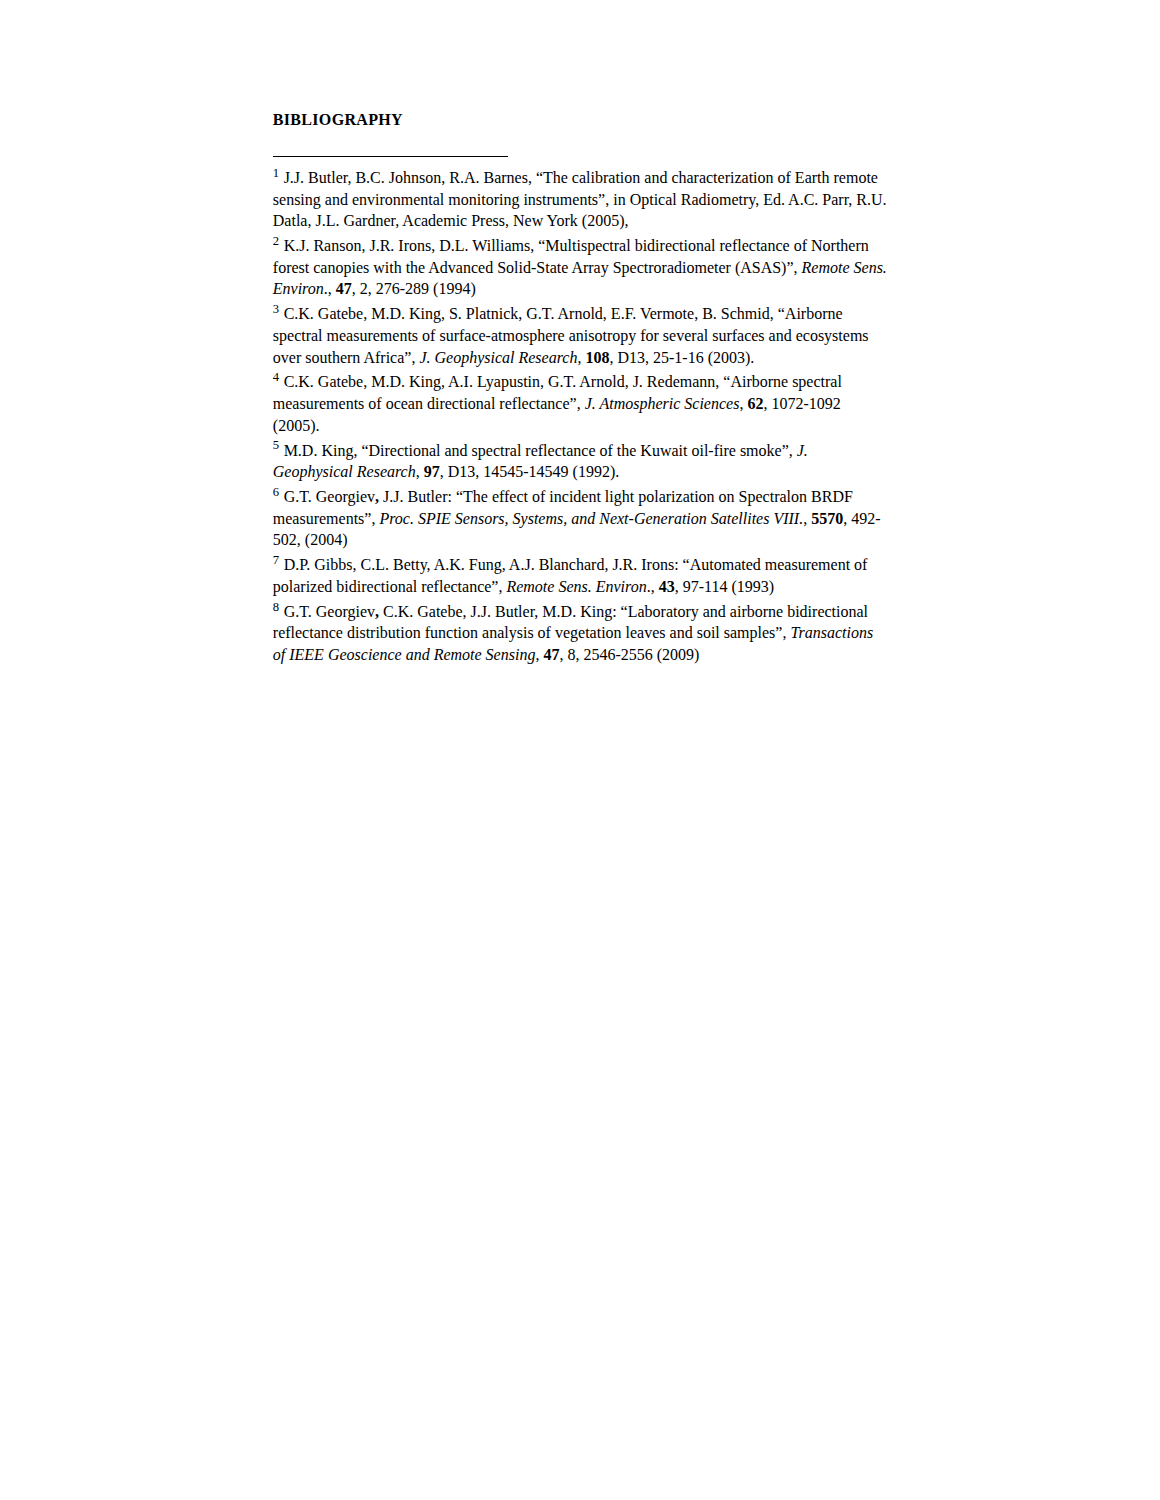BIBLIOGRAPHY
1 J.J. Butler, B.C. Johnson, R.A. Barnes, “The calibration and characterization of Earth remote sensing and environmental monitoring instruments”, in Optical Radiometry, Ed. A.C. Parr, R.U. Datla, J.L. Gardner, Academic Press, New York (2005),
2 K.J. Ranson, J.R. Irons, D.L. Williams, “Multispectral bidirectional reflectance of Northern forest canopies with the Advanced Solid-State Array Spectroradiometer (ASAS)”, Remote Sens. Environ., 47, 2, 276-289 (1994)
3 C.K. Gatebe, M.D. King, S. Platnick, G.T. Arnold, E.F. Vermote, B. Schmid, “Airborne spectral measurements of surface-atmosphere anisotropy for several surfaces and ecosystems over southern Africa”, J. Geophysical Research, 108, D13, 25-1-16 (2003).
4 C.K. Gatebe, M.D. King, A.I. Lyapustin, G.T. Arnold, J. Redemann, “Airborne spectral measurements of ocean directional reflectance”, J. Atmospheric Sciences, 62, 1072-1092 (2005).
5 M.D. King, “Directional and spectral reflectance of the Kuwait oil-fire smoke”, J. Geophysical Research, 97, D13, 14545-14549 (1992).
6 G.T. Georgiev, J.J. Butler: “The effect of incident light polarization on Spectralon BRDF measurements”, Proc. SPIE Sensors, Systems, and Next-Generation Satellites VIII., 5570, 492-502, (2004)
7 D.P. Gibbs, C.L. Betty, A.K. Fung, A.J. Blanchard, J.R. Irons: “Automated measurement of polarized bidirectional reflectance”, Remote Sens. Environ., 43, 97-114 (1993)
8 G.T. Georgiev, C.K. Gatebe, J.J. Butler, M.D. King: “Laboratory and airborne bidirectional reflectance distribution function analysis of vegetation leaves and soil samples”, Transactions of IEEE Geoscience and Remote Sensing, 47, 8, 2546-2556 (2009)